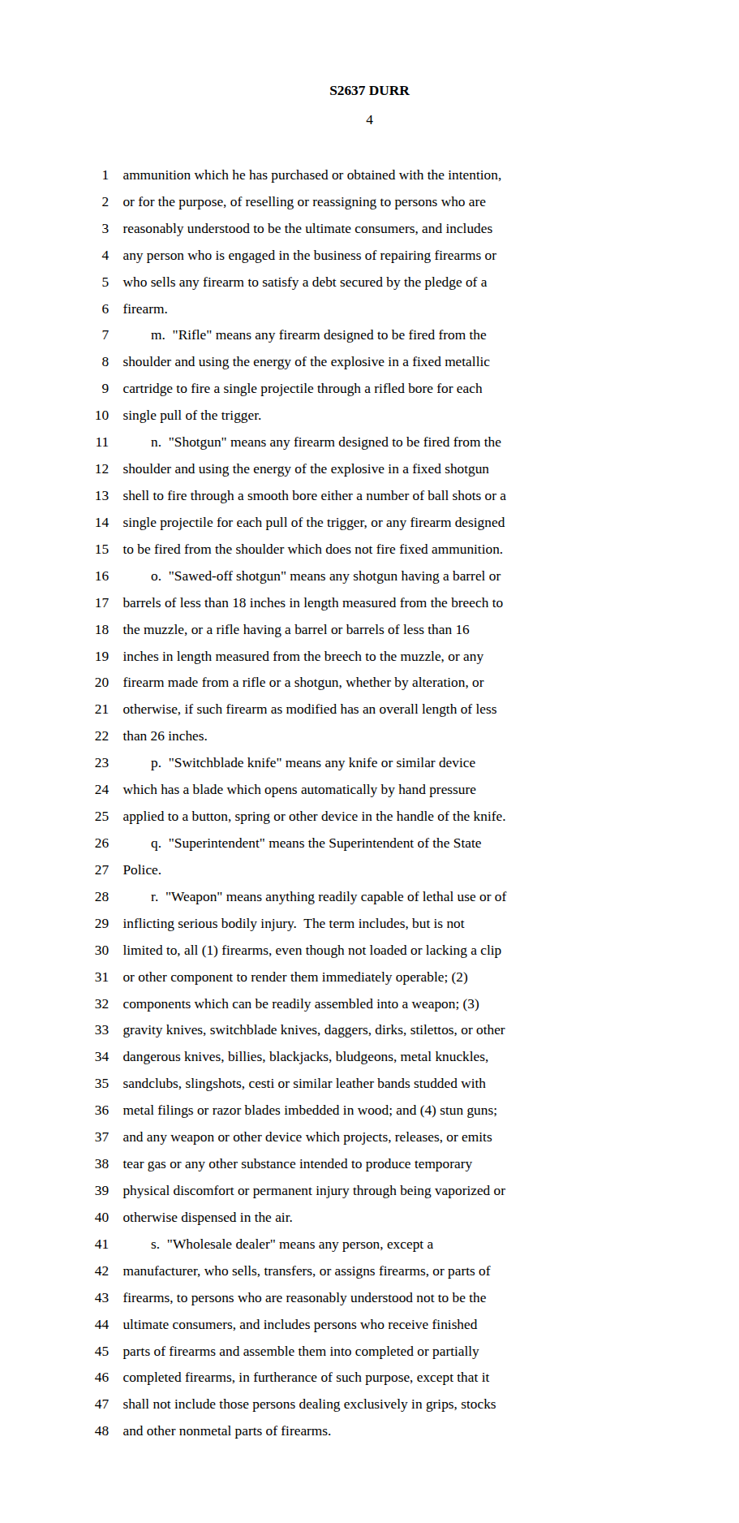S2637 DURR
4
ammunition which he has purchased or obtained with the intention,
or for the purpose, of reselling or reassigning to persons who are
reasonably understood to be the ultimate consumers, and includes
any person who is engaged in the business of repairing firearms or
who sells any firearm to satisfy a debt secured by the pledge of a
firearm.
m. "Rifle" means any firearm designed to be fired from the
shoulder and using the energy of the explosive in a fixed metallic
cartridge to fire a single projectile through a rifled bore for each
single pull of the trigger.
n. "Shotgun" means any firearm designed to be fired from the
shoulder and using the energy of the explosive in a fixed shotgun
shell to fire through a smooth bore either a number of ball shots or a
single projectile for each pull of the trigger, or any firearm designed
to be fired from the shoulder which does not fire fixed ammunition.
o. "Sawed-off shotgun" means any shotgun having a barrel or
barrels of less than 18 inches in length measured from the breech to
the muzzle, or a rifle having a barrel or barrels of less than 16
inches in length measured from the breech to the muzzle, or any
firearm made from a rifle or a shotgun, whether by alteration, or
otherwise, if such firearm as modified has an overall length of less
than 26 inches.
p. "Switchblade knife" means any knife or similar device
which has a blade which opens automatically by hand pressure
applied to a button, spring or other device in the handle of the knife.
q. "Superintendent" means the Superintendent of the State
Police.
r. "Weapon" means anything readily capable of lethal use or of
inflicting serious bodily injury. The term includes, but is not
limited to, all (1) firearms, even though not loaded or lacking a clip
or other component to render them immediately operable; (2)
components which can be readily assembled into a weapon; (3)
gravity knives, switchblade knives, daggers, dirks, stilettos, or other
dangerous knives, billies, blackjacks, bludgeons, metal knuckles,
sandclubs, slingshots, cesti or similar leather bands studded with
metal filings or razor blades imbedded in wood; and (4) stun guns;
and any weapon or other device which projects, releases, or emits
tear gas or any other substance intended to produce temporary
physical discomfort or permanent injury through being vaporized or
otherwise dispensed in the air.
s. "Wholesale dealer" means any person, except a
manufacturer, who sells, transfers, or assigns firearms, or parts of
firearms, to persons who are reasonably understood not to be the
ultimate consumers, and includes persons who receive finished
parts of firearms and assemble them into completed or partially
completed firearms, in furtherance of such purpose, except that it
shall not include those persons dealing exclusively in grips, stocks
and other nonmetal parts of firearms.